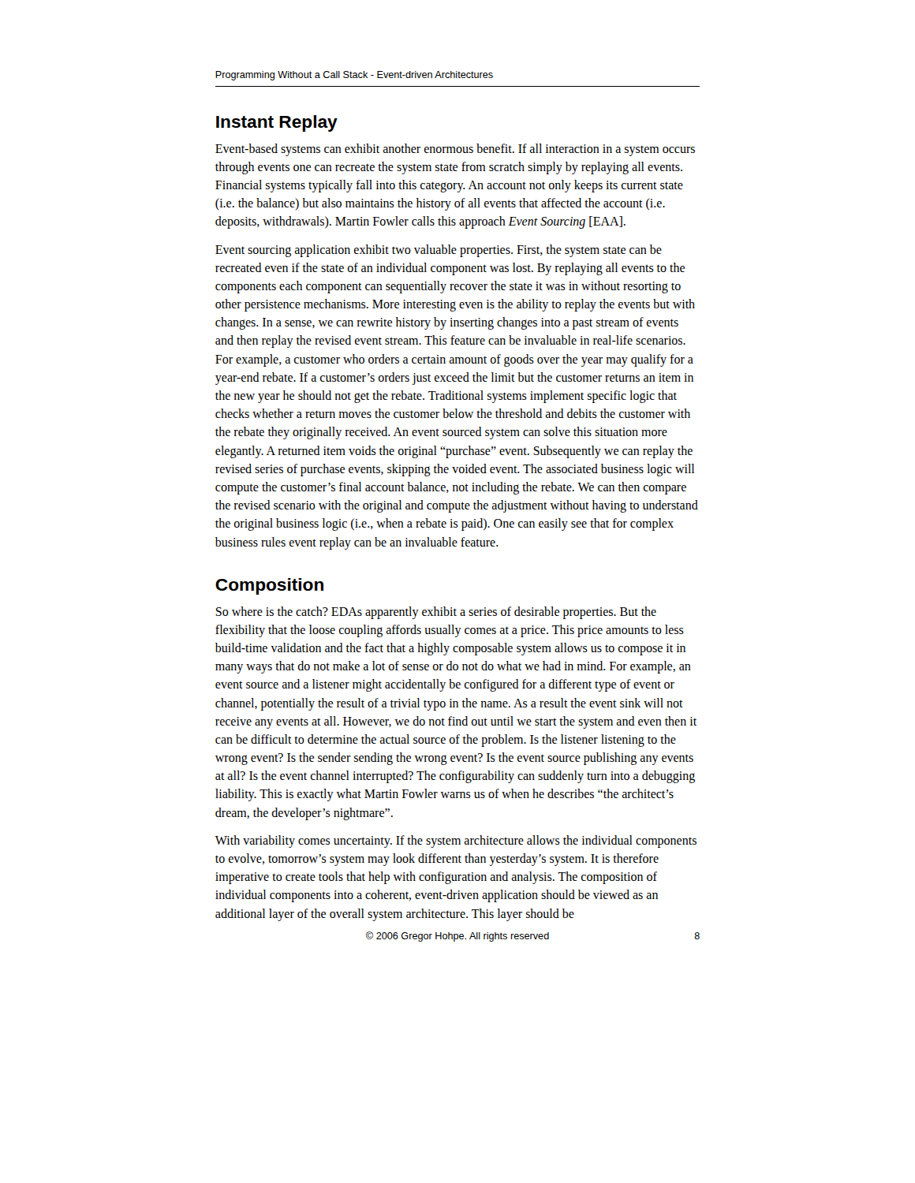Programming Without a Call Stack - Event-driven Architectures
Instant Replay
Event-based systems can exhibit another enormous benefit. If all interaction in a system occurs through events one can recreate the system state from scratch simply by replaying all events. Financial systems typically fall into this category. An account not only keeps its current state (i.e. the balance) but also maintains the history of all events that affected the account (i.e. deposits, withdrawals). Martin Fowler calls this approach Event Sourcing [EAA].
Event sourcing application exhibit two valuable properties. First, the system state can be recreated even if the state of an individual component was lost. By replaying all events to the components each component can sequentially recover the state it was in without resorting to other persistence mechanisms. More interesting even is the ability to replay the events but with changes. In a sense, we can rewrite history by inserting changes into a past stream of events and then replay the revised event stream. This feature can be invaluable in real-life scenarios. For example, a customer who orders a certain amount of goods over the year may qualify for a year-end rebate. If a customer’s orders just exceed the limit but the customer returns an item in the new year he should not get the rebate. Traditional systems implement specific logic that checks whether a return moves the customer below the threshold and debits the customer with the rebate they originally received. An event sourced system can solve this situation more elegantly. A returned item voids the original “purchase” event. Subsequently we can replay the revised series of purchase events, skipping the voided event. The associated business logic will compute the customer’s final account balance, not including the rebate. We can then compare the revised scenario with the original and compute the adjustment without having to understand the original business logic (i.e., when a rebate is paid). One can easily see that for complex business rules event replay can be an invaluable feature.
Composition
So where is the catch? EDAs apparently exhibit a series of desirable properties. But the flexibility that the loose coupling affords usually comes at a price. This price amounts to less build-time validation and the fact that a highly composable system allows us to compose it in many ways that do not make a lot of sense or do not do what we had in mind. For example, an event source and a listener might accidentally be configured for a different type of event or channel, potentially the result of a trivial typo in the name. As a result the event sink will not receive any events at all. However, we do not find out until we start the system and even then it can be difficult to determine the actual source of the problem. Is the listener listening to the wrong event? Is the sender sending the wrong event? Is the event source publishing any events at all? Is the event channel interrupted? The configurability can suddenly turn into a debugging liability. This is exactly what Martin Fowler warns us of when he describes “the architect’s dream, the developer’s nightmare”.
With variability comes uncertainty. If the system architecture allows the individual components to evolve, tomorrow’s system may look different than yesterday’s system. It is therefore imperative to create tools that help with configuration and analysis. The composition of individual components into a coherent, event-driven application should be viewed as an additional layer of the overall system architecture. This layer should be
© 2006 Gregor Hohpe. All rights reserved
8